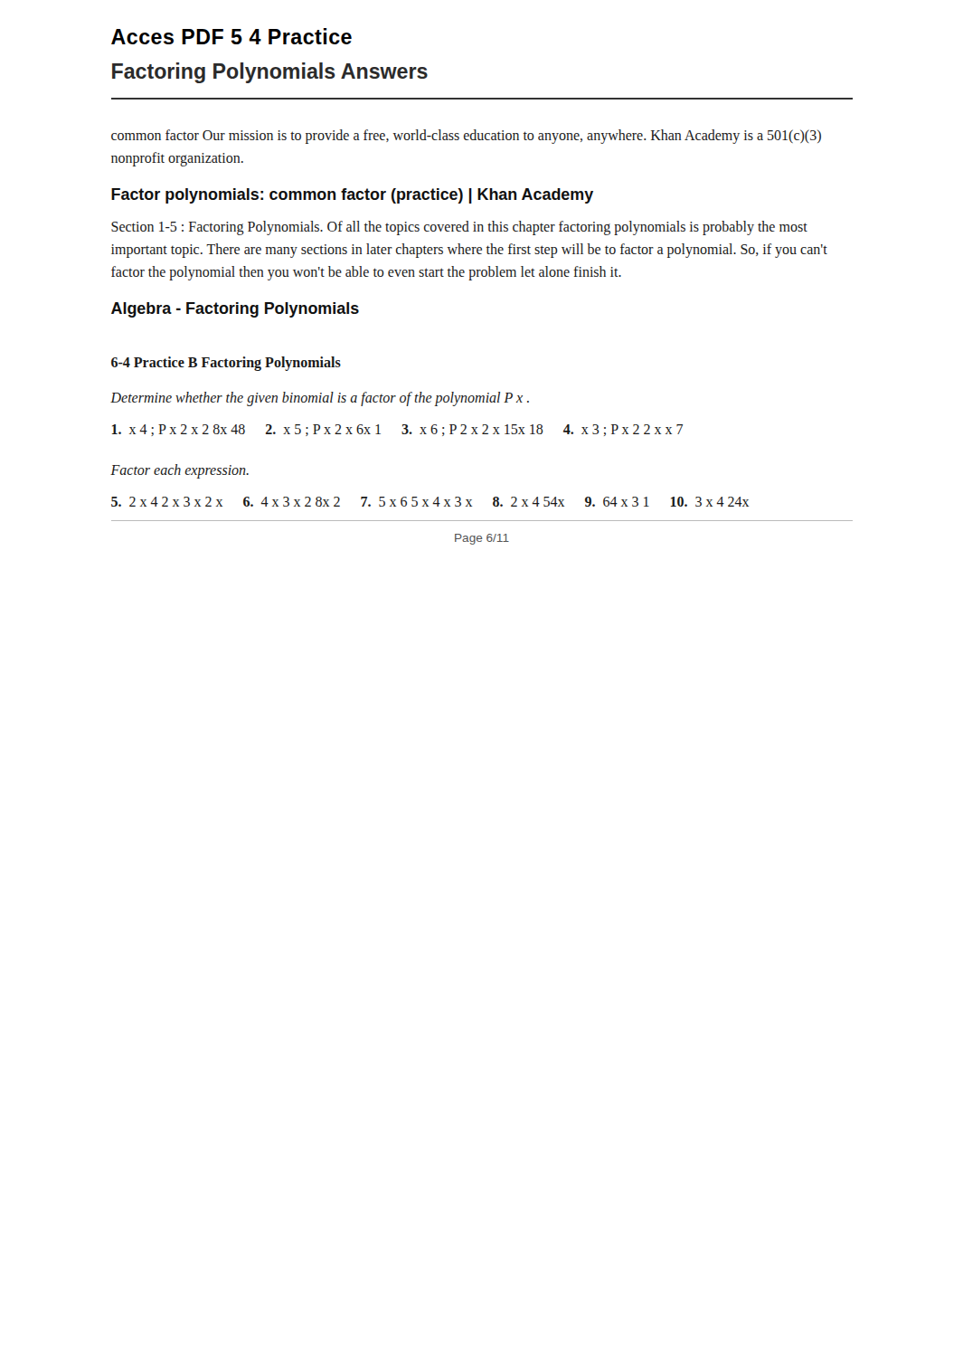Acces PDF 5 4 Practice
Factoring Polynomials Answers
common factor Our mission is to provide a free, world-class education to anyone, anywhere. Khan Academy is a 501(c)(3) nonprofit organization.
Factor polynomials: common factor (practice) | Khan Academy
Section 1-5 : Factoring Polynomials. Of all the topics covered in this chapter factoring polynomials is probably the most important topic. There are many sections in later chapters where the first step will be to factor a polynomial. So, if you can't factor the polynomial then you won't be able to even start the problem let alone finish it.
Algebra - Factoring Polynomials
6-4 Practice B Factoring Polynomials
Determine whether the given binomial is a factor of the polynomial P x .
1. x 4 ; P x 2 x 2 8x 48
2. x 5 ; P x 2 x 6x 1
3. x 6 ; P 2 x 2 x 15x 18
4. x 3 ; P x 2 2 x x 7
Factor each expression.
5. 2 x 4 2 x 3 x 2 x
6. 4 x 3 x 2 8x 2
7. 5 x 6 5 x 4 x 3 x
8. 2 x 4 54x
9. 64 x 3 1
10. 3 x 4 24x
Page 6/11